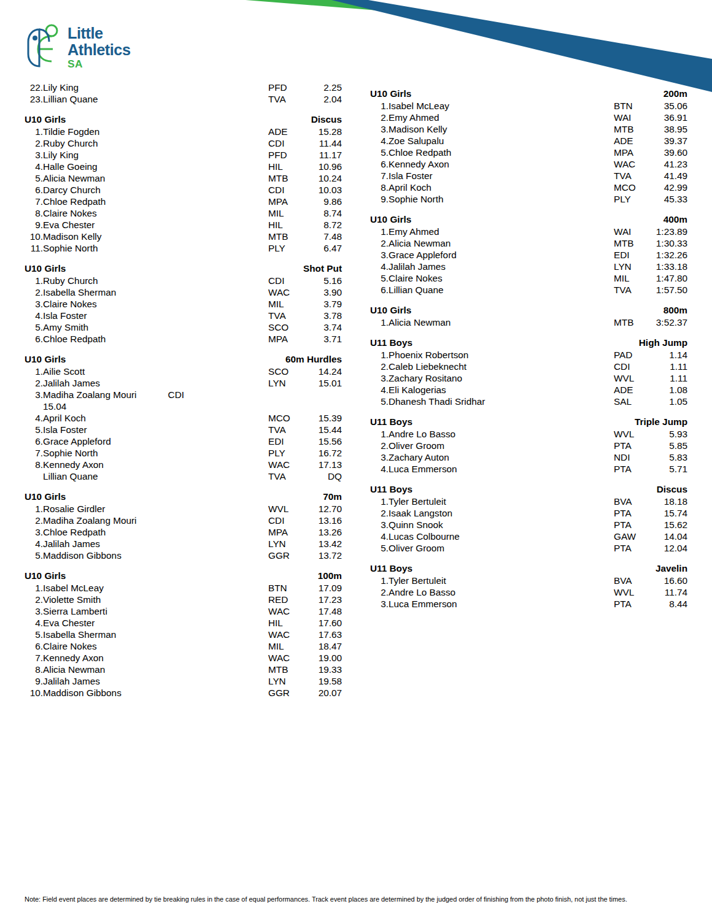Little
Athletics
SA
| 22. | Lily King | PFD | 2.25 |
| 23. | Lillian Quane | TVA | 2.04 |
U10 Girls Discus
| 1. | Tildie Fogden | ADE | 15.28 |
| 2. | Ruby Church | CDI | 11.44 |
| 3. | Lily King | PFD | 11.17 |
| 4. | Halle Goeing | HIL | 10.96 |
| 5. | Alicia Newman | MTB | 10.24 |
| 6. | Darcy Church | CDI | 10.03 |
| 7. | Chloe Redpath | MPA | 9.86 |
| 8. | Claire Nokes | MIL | 8.74 |
| 9. | Eva Chester | HIL | 8.72 |
| 10. | Madison Kelly | MTB | 7.48 |
| 11. | Sophie North | PLY | 6.47 |
U10 Girls Shot Put
| 1. | Ruby Church | CDI | 5.16 |
| 2. | Isabella Sherman | WAC | 3.90 |
| 3. | Claire Nokes | MIL | 3.79 |
| 4. | Isla Foster | TVA | 3.78 |
| 5. | Amy Smith | SCO | 3.74 |
| 6. | Chloe Redpath | MPA | 3.71 |
U10 Girls 60m Hurdles
| 1. | Ailie Scott | SCO | 14.24 |
| 2. | Jalilah James | LYN | 15.01 |
| 3. | Madiha Zoalang Mouri CDI | |
| | 15.04 | | |
| 4. | April Koch | MCO | 15.39 |
| 5. | Isla Foster | TVA | 15.44 |
| 6. | Grace Appleford | EDI | 15.56 |
| 7. | Sophie North | PLY | 16.72 |
| 8. | Kennedy Axon | WAC | 17.13 |
| | Lillian Quane | TVA | DQ |
U10 Girls 70m
| 1. | Rosalie Girdler | WVL | 12.70 |
| 2. | Madiha Zoalang Mouri | CDI | 13.16 |
| 3. | Chloe Redpath | MPA | 13.26 |
| 4. | Jalilah James | LYN | 13.42 |
| 5. | Maddison Gibbons | GGR | 13.72 |
U10 Girls 100m
| 1. | Isabel McLeay | BTN | 17.09 |
| 2. | Violette Smith | RED | 17.23 |
| 3. | Sierra Lamberti | WAC | 17.48 |
| 4. | Eva Chester | HIL | 17.60 |
| 5. | Isabella Sherman | WAC | 17.63 |
| 6. | Claire Nokes | MIL | 18.47 |
| 7. | Kennedy Axon | WAC | 19.00 |
| 8. | Alicia Newman | MTB | 19.33 |
| 9. | Jalilah James | LYN | 19.58 |
| 10. | Maddison Gibbons | GGR | 20.07 |
U10 Girls 200m
| 1. | Isabel McLeay | BTN | 35.06 |
| 2. | Emy Ahmed | WAI | 36.91 |
| 3. | Madison Kelly | MTB | 38.95 |
| 4. | Zoe Salupalu | ADE | 39.37 |
| 5. | Chloe Redpath | MPA | 39.60 |
| 6. | Kennedy Axon | WAC | 41.23 |
| 7. | Isla Foster | TVA | 41.49 |
| 8. | April Koch | MCO | 42.99 |
| 9. | Sophie North | PLY | 45.33 |
U10 Girls 400m
| 1. | Emy Ahmed | WAI | 1:23.89 |
| 2. | Alicia Newman | MTB | 1:30.33 |
| 3. | Grace Appleford | EDI | 1:32.26 |
| 4. | Jalilah James | LYN | 1:33.18 |
| 5. | Claire Nokes | MIL | 1:47.80 |
| 6. | Lillian Quane | TVA | 1:57.50 |
U10 Girls 800m
| 1. | Alicia Newman | MTB | 3:52.37 |
U11 Boys High Jump
| 1. | Phoenix Robertson | PAD | 1.14 |
| 2. | Caleb Liebeknecht | CDI | 1.11 |
| 3. | Zachary Rositano | WVL | 1.11 |
| 4. | Eli Kalogerias | ADE | 1.08 |
| 5. | Dhanesh Thadi Sridhar | SAL | 1.05 |
U11 Boys Triple Jump
| 1. | Andre Lo Basso | WVL | 5.93 |
| 2. | Oliver Groom | PTA | 5.85 |
| 3. | Zachary Auton | NDI | 5.83 |
| 4. | Luca Emmerson | PTA | 5.71 |
U11 Boys Discus
| 1. | Tyler Bertuleit | BVA | 18.18 |
| 2. | Isaak Langston | PTA | 15.74 |
| 3. | Quinn Snook | PTA | 15.62 |
| 4. | Lucas Colbourne | GAW | 14.04 |
| 5. | Oliver Groom | PTA | 12.04 |
U11 Boys Javelin
| 1. | Tyler Bertuleit | BVA | 16.60 |
| 2. | Andre Lo Basso | WVL | 11.74 |
| 3. | Luca Emmerson | PTA | 8.44 |
Note: Field event places are determined by tie breaking rules in the case of equal performances. Track event places are determined by the judged order of finishing from the photo finish, not just the times.